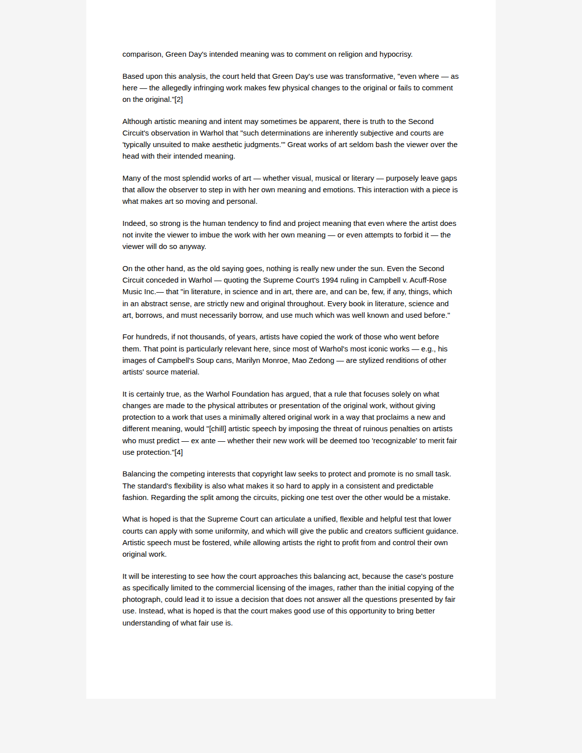comparison, Green Day's intended meaning was to comment on religion and hypocrisy.
Based upon this analysis, the court held that Green Day's use was transformative, "even where — as here — the allegedly infringing work makes few physical changes to the original or fails to comment on the original."[2]
Although artistic meaning and intent may sometimes be apparent, there is truth to the Second Circuit's observation in Warhol that "such determinations are inherently subjective and courts are 'typically unsuited to make aesthetic judgments.'" Great works of art seldom bash the viewer over the head with their intended meaning.
Many of the most splendid works of art — whether visual, musical or literary — purposely leave gaps that allow the observer to step in with her own meaning and emotions. This interaction with a piece is what makes art so moving and personal.
Indeed, so strong is the human tendency to find and project meaning that even where the artist does not invite the viewer to imbue the work with her own meaning — or even attempts to forbid it — the viewer will do so anyway.
On the other hand, as the old saying goes, nothing is really new under the sun. Even the Second Circuit conceded in Warhol — quoting the Supreme Court's 1994 ruling in Campbell v. Acuff-Rose Music Inc.— that "in literature, in science and in art, there are, and can be, few, if any, things, which in an abstract sense, are strictly new and original throughout. Every book in literature, science and art, borrows, and must necessarily borrow, and use much which was well known and used before."
For hundreds, if not thousands, of years, artists have copied the work of those who went before them. That point is particularly relevant here, since most of Warhol's most iconic works — e.g., his images of Campbell's Soup cans, Marilyn Monroe, Mao Zedong — are stylized renditions of other artists' source material.
It is certainly true, as the Warhol Foundation has argued, that a rule that focuses solely on what changes are made to the physical attributes or presentation of the original work, without giving protection to a work that uses a minimally altered original work in a way that proclaims a new and different meaning, would "[chill] artistic speech by imposing the threat of ruinous penalties on artists who must predict — ex ante — whether their new work will be deemed too 'recognizable' to merit fair use protection."[4]
Balancing the competing interests that copyright law seeks to protect and promote is no small task. The standard's flexibility is also what makes it so hard to apply in a consistent and predictable fashion. Regarding the split among the circuits, picking one test over the other would be a mistake.
What is hoped is that the Supreme Court can articulate a unified, flexible and helpful test that lower courts can apply with some uniformity, and which will give the public and creators sufficient guidance. Artistic speech must be fostered, while allowing artists the right to profit from and control their own original work.
It will be interesting to see how the court approaches this balancing act, because the case's posture as specifically limited to the commercial licensing of the images, rather than the initial copying of the photograph, could lead it to issue a decision that does not answer all the questions presented by fair use. Instead, what is hoped is that the court makes good use of this opportunity to bring better understanding of what fair use is.